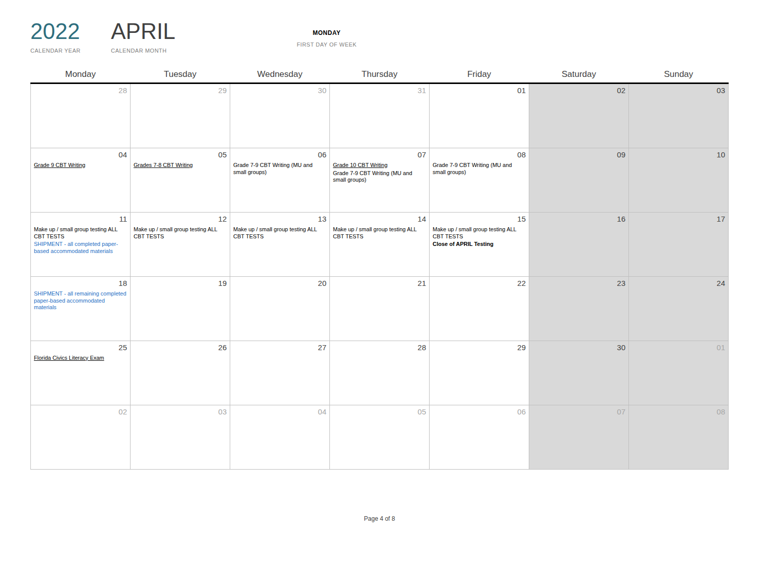2022
Calendar Year
APRIL
Calendar Month
MONDAY
First Day of Week
| Monday | Tuesday | Wednesday | Thursday | Friday | Saturday | Sunday |
| --- | --- | --- | --- | --- | --- | --- |
| 28 | 29 | 30 | 31 | 01 | 02 | 03 |
| 04 Grade 9 CBT Writing | 05 Grades 7-8 CBT Writing | 06 Grade 7-9 CBT Writing (MU and small groups) | 07 Grade 10 CBT Writing Grade 7-9 CBT Writing (MU and small groups) | 08 Grade 7-9 CBT Writing (MU and small groups) | 09 | 10 |
| 11 Make up / small group testing ALL CBT TESTS SHIPMENT - all completed paper-based accommodated materials | 12 Make up / small group testing ALL CBT TESTS | 13 Make up / small group testing ALL CBT TESTS | 14 Make up / small group testing ALL CBT TESTS | 15 Make up / small group testing ALL CBT TESTS Close of APRIL Testing | 16 | 17 |
| 18 SHIPMENT - all remaining completed paper-based accommodated materials | 19 | 20 | 21 | 22 | 23 | 24 |
| 25 Florida Civics Literacy Exam | 26 | 27 | 28 | 29 | 30 | 01 |
| 02 | 03 | 04 | 05 | 06 | 07 | 08 |
Page 4 of 8